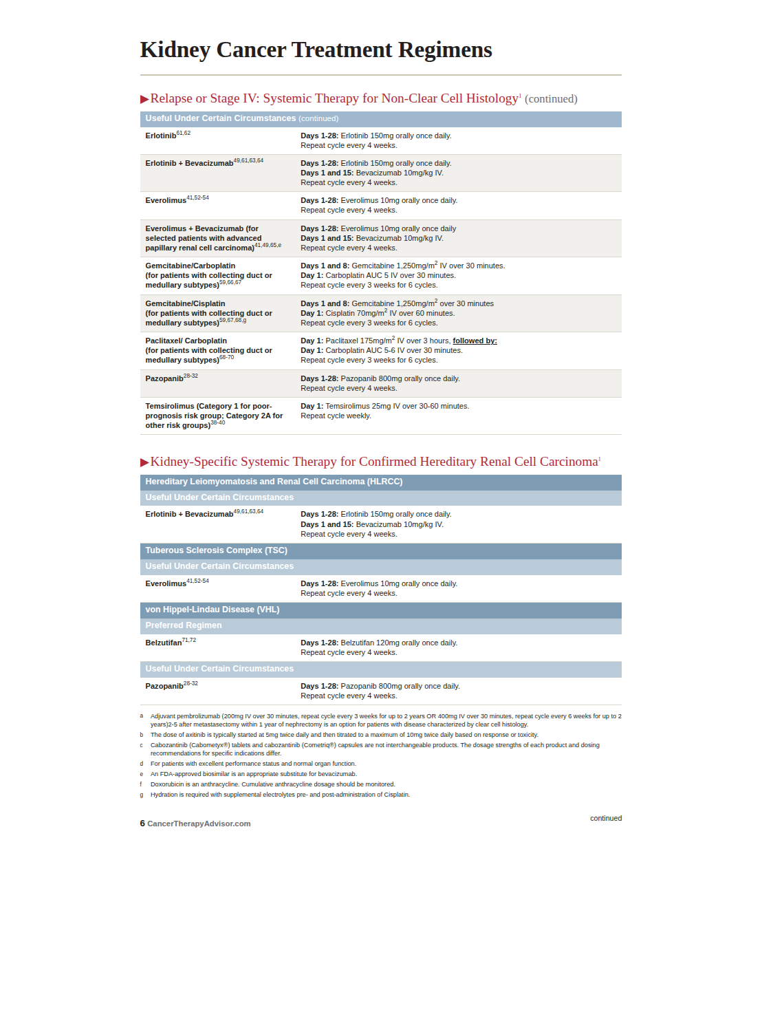Kidney Cancer Treatment Regimens
▶Relapse or Stage IV: Systemic Therapy for Non-Clear Cell Histology1 (continued)
| Useful Under Certain Circumstances (continued) |
| Erlotinib 61,62 | Days 1-28: Erlotinib 150mg orally once daily. Repeat cycle every 4 weeks. |
| Erlotinib + Bevacizumab 49,61,63,64 | Days 1-28: Erlotinib 150mg orally once daily. Days 1 and 15: Bevacizumab 10mg/kg IV. Repeat cycle every 4 weeks. |
| Everolimus 41,52-54 | Days 1-28: Everolimus 10mg orally once daily. Repeat cycle every 4 weeks. |
| Everolimus + Bevacizumab (for selected patients with advanced papillary renal cell carcinoma) 41,49,65,e | Days 1-28: Everolimus 10mg orally once daily Days 1 and 15: Bevacizumab 10mg/kg IV. Repeat cycle every 4 weeks. |
| Gemcitabine/Carboplatin (for patients with collecting duct or medullary subtypes) 59,66,67 | Days 1 and 8: Gemcitabine 1,250mg/m 2 IV over 30 minutes. Day 1: Carboplatin AUC 5 IV over 30 minutes. Repeat cycle every 3 weeks for 6 cycles. |
| Gemcitabine/Cisplatin (for patients with collecting duct or medullary subtypes) 59,67,68,g | Days 1 and 8: Gemcitabine 1,250mg/m 2 over 30 minutes Day 1: Cisplatin 70mg/m 2 IV over 60 minutes. Repeat cycle every 3 weeks for 6 cycles. |
| Paclitaxel/ Carboplatin (for patients with collecting duct or medullary subtypes) 68-70 | Day 1: Paclitaxel 175mg/m 2 IV over 3 hours, followed by: Day 1: Carboplatin AUC 5-6 IV over 30 minutes. Repeat cycle every 3 weeks for 6 cycles. |
| Pazopanib 28-32 | Days 1-28: Pazopanib 800mg orally once daily. Repeat cycle every 4 weeks. |
| Temsirolimus (Category 1 for poor-prognosis risk group; Category 2A for other risk groups) 38-40 | Day 1: Temsirolimus 25mg IV over 30-60 minutes. Repeat cycle weekly. |
▶Kidney-Specific Systemic Therapy for Confirmed Hereditary Renal Cell Carcinoma1
| Hereditary Leiomyomatosis and Renal Cell Carcinoma (HLRCC) |
| Useful Under Certain Circumstances |
| Erlotinib + Bevacizumab 49,61,63,64 | Days 1-28: Erlotinib 150mg orally once daily. Days 1 and 15: Bevacizumab 10mg/kg IV. Repeat cycle every 4 weeks. |
| Tuberous Sclerosis Complex (TSC) |
| Useful Under Certain Circumstances |
| Everolimus 41,52-54 | Days 1-28: Everolimus 10mg orally once daily. Repeat cycle every 4 weeks. |
| von Hippel-Lindau Disease (VHL) |
| Preferred Regimen |
| Belzutifan 71,72 | Days 1-28: Belzutifan 120mg orally once daily. Repeat cycle every 4 weeks. |
| Useful Under Certain Circumstances |
| Pazopanib 28-32 | Days 1-28: Pazopanib 800mg orally once daily. Repeat cycle every 4 weeks. |
aAdjuvant pembrolizumab (200mg IV over 30 minutes, repeat cycle every 3 weeks for up to 2 years OR 400mg IV over 30 minutes, repeat cycle every 6 weeks for up to 2 years)2-5 after metastasectomy within 1 year of nephrectomy is an option for patients with disease characterized by clear cell histology.
bThe dose of axitinib is typically started at 5mg twice daily and then titrated to a maximum of 10mg twice daily based on response or toxicity.
cCabozantinib (Cabometyx®) tablets and cabozantinib (Cometriq®) capsules are not interchangeable products. The dosage strengths of each product and dosing recommendations for specific indications differ.
dFor patients with excellent performance status and normal organ function.
eAn FDA-approved biosimilar is an appropriate substitute for bevacizumab.
fDoxorubicin is an anthracycline. Cumulative anthracycline dosage should be monitored.
gHydration is required with supplemental electrolytes pre- and post-administration of Cisplatin.
continued
6 CancerTherapyAdvisor.com